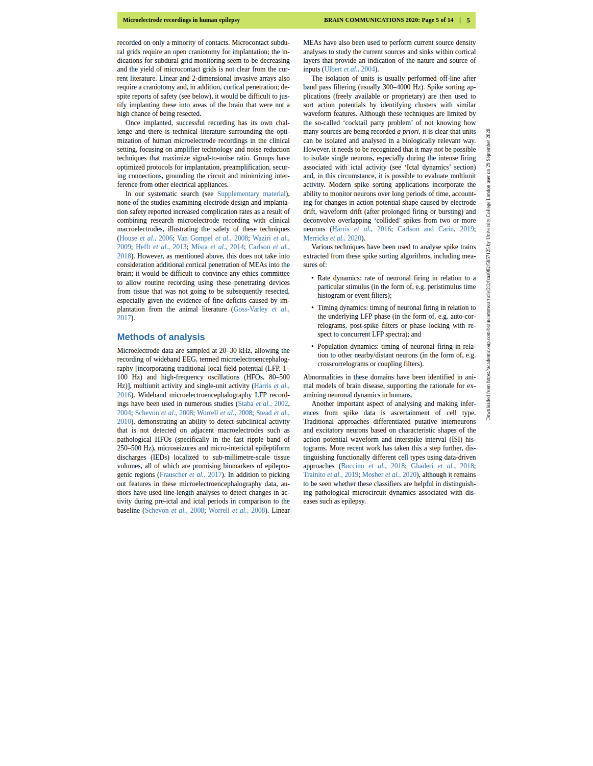Microelectrode recordings in human epilepsy
BRAIN COMMUNICATIONS 2020: Page 5 of 14 | 5
Downloaded from https://academic.oup.com/braincomms/article/2/2/fcaa082/5857125 by University College London user on 29 September 2020
recorded on only a minority of contacts. Microcontact subdural grids require an open craniotomy for implantation; the indications for subdural grid monitoring seem to be decreasing and the yield of microcontact grids is not clear from the current literature. Linear and 2-dimensional invasive arrays also require a craniotomy and, in addition, cortical penetration; despite reports of safety (see below), it would be difficult to justify implanting these into areas of the brain that were not a high chance of being resected.
Once implanted, successful recording has its own challenge and there is technical literature surrounding the optimization of human microelectrode recordings in the clinical setting, focusing on amplifier technology and noise reduction techniques that maximize signal-to-noise ratio. Groups have optimized protocols for implantation, preamplification, securing connections, grounding the circuit and minimizing interference from other electrical appliances.
In our systematic search (see Supplementary material), none of the studies examining electrode design and implantation safety reported increased complication rates as a result of combining research microelectrode recording with clinical macroelectrodes, illustrating the safety of these techniques (House et al., 2006; Van Gompel et al., 2008; Waziri et al., 2009; Hefft et al., 2013; Misra et al., 2014; Carlson et al., 2018). However, as mentioned above, this does not take into consideration additional cortical penetration of MEAs into the brain; it would be difficult to convince any ethics committee to allow routine recording using these penetrating devices from tissue that was not going to be subsequently resected, especially given the evidence of fine deficits caused by implantation from the animal literature (Goss-Varley et al., 2017).
Methods of analysis
Microelectrode data are sampled at 20–30 kHz, allowing the recording of wideband EEG, termed microelectroencephalography [incorporating traditional local field potential (LFP, 1–100 Hz) and high-frequency oscillations (HFOs, 80–500 Hz)], multiunit activity and single-unit activity (Harris et al., 2016). Wideband microelectroencephalography LFP recordings have been used in numerous studies (Staba et al., 2002, 2004; Schevon et al., 2008; Worrell et al., 2008; Stead et al., 2010), demonstrating an ability to detect subclinical activity that is not detected on adjacent macroelectrodes such as pathological HFOs (specifically in the fast ripple band of 250–500 Hz), microseizures and micro-interictal epileptiform discharges (IEDs) localized to sub-millimetre-scale tissue volumes, all of which are promising biomarkers of epileptogenic regions (Frauscher et al., 2017). In addition to picking out features in these microelectroencephalography data, authors have used line-length analyses to detect changes in activity during pre-ictal and ictal periods in comparison to the baseline (Schevon et al., 2008; Worrell et al., 2008). Linear MEAs have also been used to perform current source density analyses to study the current sources and sinks within cortical layers that provide an indication of the nature and source of inputs (Ulbert et al., 2004).
The isolation of units is usually performed off-line after band pass filtering (usually 300–4000 Hz). Spike sorting applications (freely available or proprietary) are then used to sort action potentials by identifying clusters with similar waveform features. Although these techniques are limited by the so-called ‘cocktail party problem’ of not knowing how many sources are being recorded a priori, it is clear that units can be isolated and analysed in a biologically relevant way. However, it needs to be recognized that it may not be possible to isolate single neurons, especially during the intense firing associated with ictal activity (see ‘Ictal dynamics’ section) and, in this circumstance, it is possible to evaluate multiunit activity. Modern spike sorting applications incorporate the ability to monitor neurons over long periods of time, accounting for changes in action potential shape caused by electrode drift, waveform drift (after prolonged firing or bursting) and deconvolve overlapping ‘collided’ spikes from two or more neurons (Harris et al., 2016; Carlson and Carin, 2019; Merricks et al., 2020).
Various techniques have been used to analyse spike trains extracted from these spike sorting algorithms, including measures of:
Rate dynamics: rate of neuronal firing in relation to a particular stimulus (in the form of, e.g. peristimulus time histogram or event filters);
Timing dynamics: timing of neuronal firing in relation to the underlying LFP phase (in the form of, e.g. auto-correlograms, post-spike filters or phase locking with respect to concurrent LFP spectra); and
Population dynamics: timing of neuronal firing in relation to other nearby/distant neurons (in the form of, e.g. crosscorrelograms or coupling filters).
Abnormalities in these domains have been identified in animal models of brain disease, supporting the rationale for examining neuronal dynamics in humans.
Another important aspect of analysing and making inferences from spike data is ascertainment of cell type. Traditional approaches differentiated putative interneurons and excitatory neurons based on characteristic shapes of the action potential waveform and interspike interval (ISI) histograms. More recent work has taken this a step further, distinguishing functionally different cell types using data-driven approaches (Buccino et al., 2018; Ghaderi et al., 2018; Trainito et al., 2019; Mosher et al., 2020), although it remains to be seen whether these classifiers are helpful in distinguishing pathological microcircuit dynamics associated with diseases such as epilepsy.